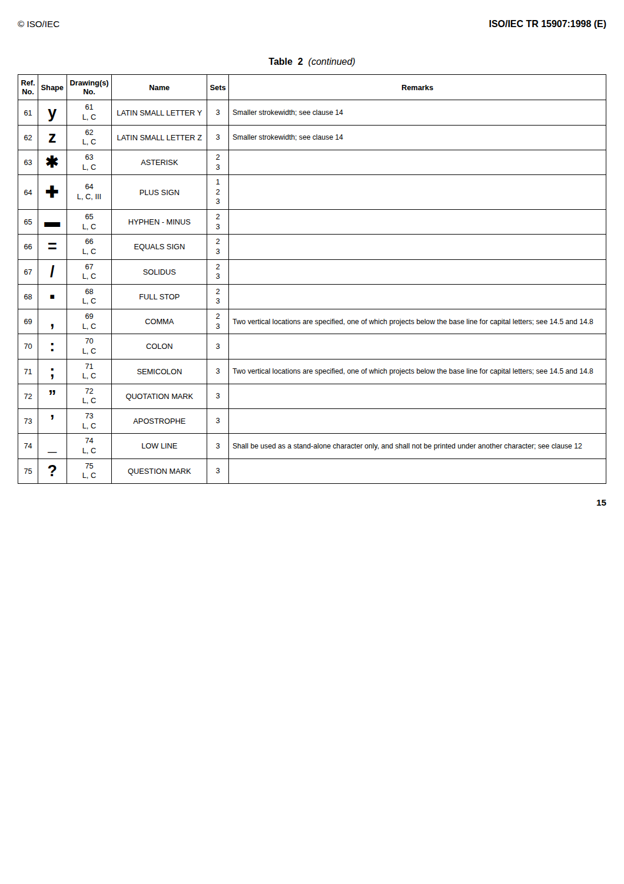© ISO/IEC
ISO/IEC TR 15907:1998 (E)
Table 2 (continued)
| Ref. No. | Shape | Drawing(s) No. | Name | Sets | Remarks |
| --- | --- | --- | --- | --- | --- |
| 61 | y | 61 L, C | LATIN SMALL LETTER Y | 3 | Smaller strokewidth; see clause 14 |
| 62 | z | 62 L, C | LATIN SMALL LETTER Z | 3 | Smaller strokewidth; see clause 14 |
| 63 | ✱ | 63 L, C | ASTERISK | 2 3 | |
| 64 | ✚ | 64 L, C, III | PLUS SIGN | 1 2 3 | |
| 65 | ▬ | 65 L, C | HYPHEN - MINUS | 2 3 | |
| 66 | = | 66 L, C | EQUALS SIGN | 2 3 | |
| 67 | / | 67 L, C | SOLIDUS | 2 3 | |
| 68 | ▪ | 68 L, C | FULL STOP | 2 3 | |
| 69 | , | 69 L, C | COMMA | 2 3 | Two vertical locations are specified, one of which projects below the base line for capital letters; see 14.5 and 14.8 |
| 70 | : | 70 L, C | COLON | 3 | |
| 71 | ; | 71 L, C | SEMICOLON | 3 | Two vertical locations are specified, one of which projects below the base line for capital letters; see 14.5 and 14.8 |
| 72 | ” | 72 L, C | QUOTATION MARK | 3 | |
| 73 | ’ | 73 L, C | APOSTROPHE | 3 | |
| 74 | _ | 74 L, C | LOW LINE | 3 | Shall be used as a stand-alone character only, and shall not be printed under another character; see clause 12 |
| 75 | ? | 75 L, C | QUESTION MARK | 3 | |
15